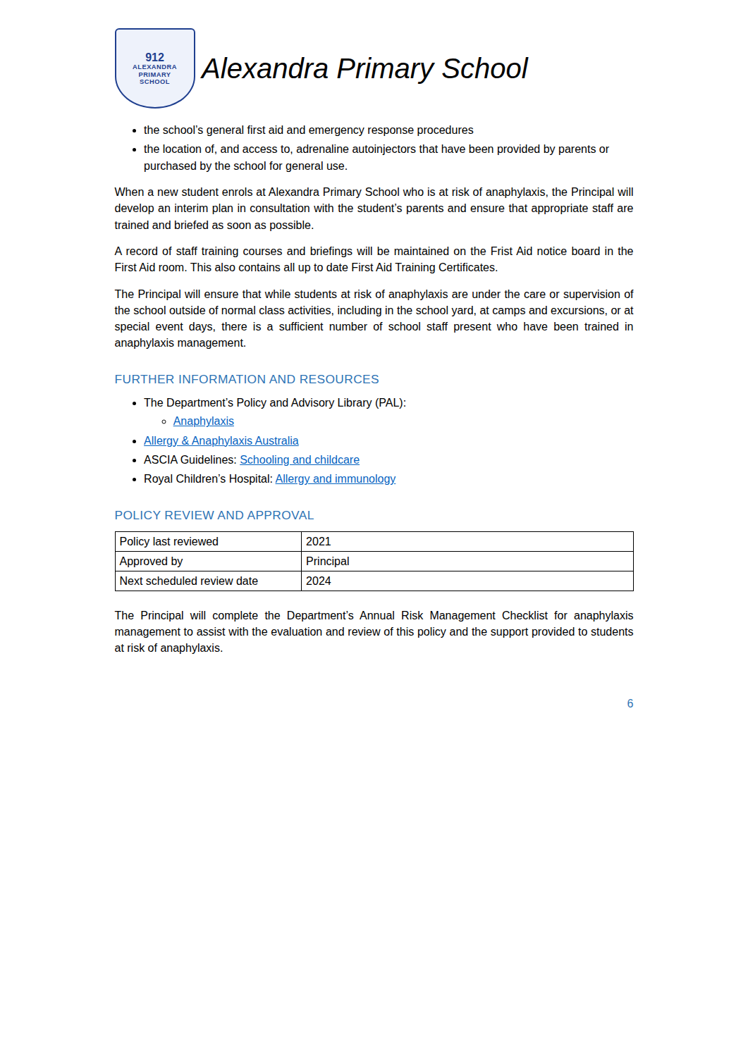912 ALEXANDRA PRIMARY SCHOOL
Alexandra Primary School
the school’s general first aid and emergency response procedures
the location of, and access to, adrenaline autoinjectors that have been provided by parents or purchased by the school for general use.
When a new student enrols at Alexandra Primary School who is at risk of anaphylaxis, the Principal will develop an interim plan in consultation with the student’s parents and ensure that appropriate staff are trained and briefed as soon as possible.
A record of staff training courses and briefings will be maintained on the Frist Aid notice board in the First Aid room. This also contains all up to date First Aid Training Certificates.
The Principal will ensure that while students at risk of anaphylaxis are under the care or supervision of the school outside of normal class activities, including in the school yard, at camps and excursions, or at special event days, there is a sufficient number of school staff present who have been trained in anaphylaxis management.
Further Information and Resources
The Department’s Policy and Advisory Library (PAL):
Anaphylaxis
Allergy & Anaphylaxis Australia
ASCIA Guidelines: Schooling and childcare
Royal Children’s Hospital: Allergy and immunology
Policy Review and Approval
| Policy last reviewed | 2021 |
| Approved by | Principal |
| Next scheduled review date | 2024 |
The Principal will complete the Department’s Annual Risk Management Checklist for anaphylaxis management to assist with the evaluation and review of this policy and the support provided to students at risk of anaphylaxis.
6